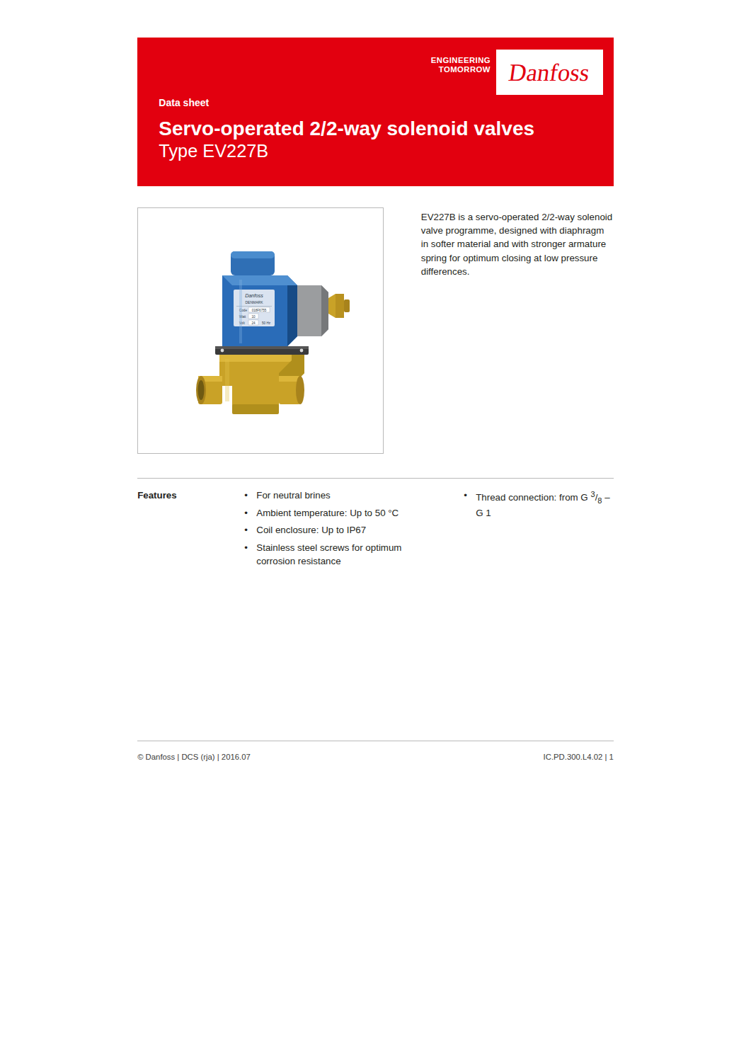ENGINEERING
TOMORROW
Danfoss
Data sheet
Servo-operated 2/2-way solenoid valves
Type EV227B
Danfoss DENMARK Code 018F6755 Watt 10 Volt 24 50 Hz
EV227B is a servo-operated 2/2-way solenoid valve programme, designed with diaphragm in softer material and with stronger armature spring for optimum closing at low pressure differences.
Features
For neutral brines
Ambient temperature: Up to 50 °C
Coil enclosure: Up to IP67
Stainless steel screws for optimum corrosion resistance
Thread connection: from G 3/8 – G 1
© Danfoss | DCS (rja) | 2016.07
IC.PD.300.L4.02 | 1